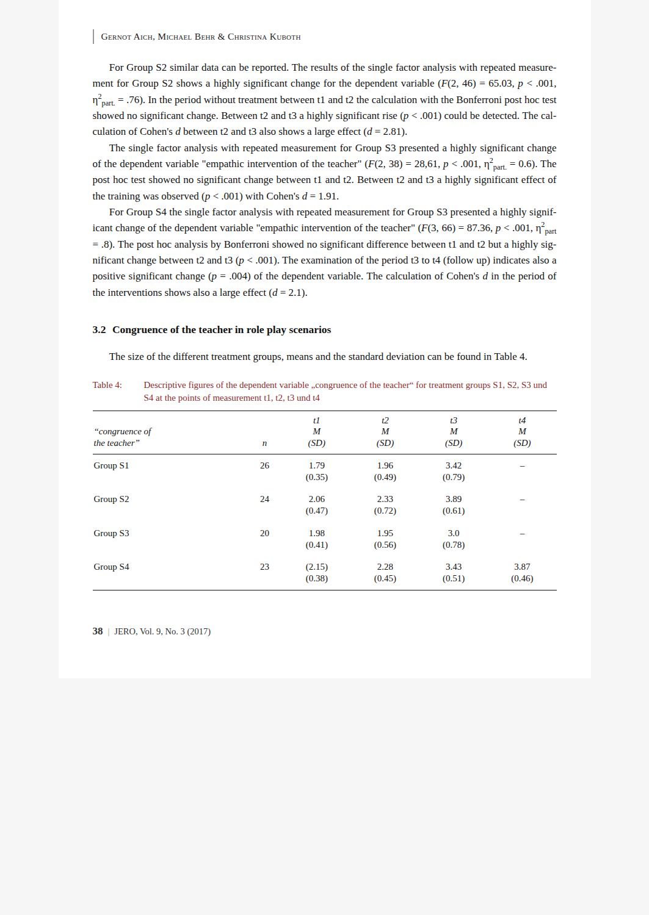Gernot Aich, Michael Behr & Christina Kuboth
For Group S2 similar data can be reported. The results of the single factor analysis with repeated measurement for Group S2 shows a highly significant change for the dependent variable (F(2, 46) = 65.03, p < .001, η2part. = .76). In the period without treatment between t1 and t2 the calculation with the Bonferroni post hoc test showed no significant change. Between t2 and t3 a highly significant rise (p < .001) could be detected. The calculation of Cohen's d between t2 and t3 also shows a large effect (d = 2.81).
The single factor analysis with repeated measurement for Group S3 presented a highly significant change of the dependent variable "empathic intervention of the teacher" (F(2, 38) = 28,61, p < .001, η2part. = 0.6). The post hoc test showed no significant change between t1 and t2. Between t2 and t3 a highly significant effect of the training was observed (p < .001) with Cohen's d = 1.91.
For Group S4 the single factor analysis with repeated measurement for Group S3 presented a highly significant change of the dependent variable "empathic intervention of the teacher" (F(3, 66) = 87.36, p < .001, η2part = .8). The post hoc analysis by Bonferroni showed no significant difference between t1 and t2 but a highly significant change between t2 and t3 (p < .001). The examination of the period t3 to t4 (follow up) indicates also a positive significant change (p = .004) of the dependent variable. The calculation of Cohen's d in the period of the interventions shows also a large effect (d = 2.1).
3.2 Congruence of the teacher in role play scenarios
The size of the different treatment groups, means and the standard deviation can be found in Table 4.
Table 4: Descriptive figures of the dependent variable „congruence of the teacher“ for treatment groups S1, S2, S3 und S4 at the points of measurement t1, t2, t3 und t4
| “congruence of the teacher” | n | t1 M ( SD ) | t2 M ( SD ) | t3 M ( SD ) | t4 M ( SD ) |
| --- | --- | --- | --- | --- | --- |
| Group S1 | 26 | 1.79 (0.35) | 1.96 (0.49) | 3.42 (0.79) | – |
| Group S2 | 24 | 2.06 (0.47) | 2.33 (0.72) | 3.89 (0.61) | – |
| Group S3 | 20 | 1.98 (0.41) | 1.95 (0.56) | 3.0 (0.78) | – |
| Group S4 | 23 | (2.15) (0.38) | 2.28 (0.45) | 3.43 (0.51) | 3.87 (0.46) |
38|JERO, Vol. 9, No. 3 (2017)